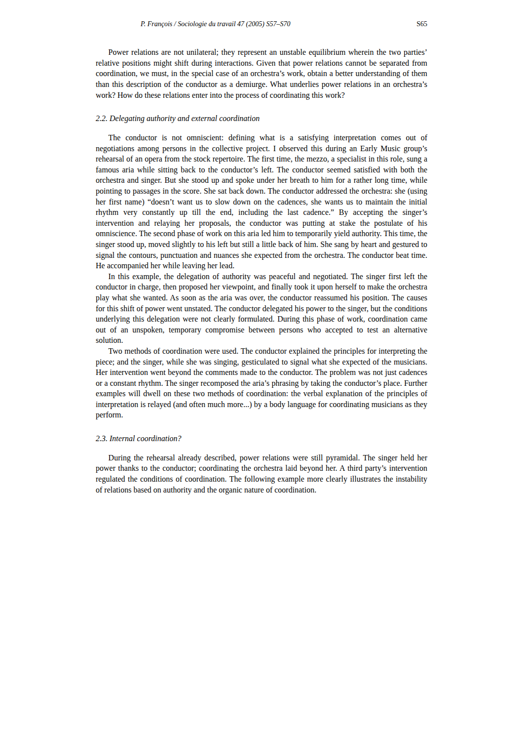P. François / Sociologie du travail 47 (2005) S57–S70 S65
Power relations are not unilateral; they represent an unstable equilibrium wherein the two parties’ relative positions might shift during interactions. Given that power relations cannot be separated from coordination, we must, in the special case of an orchestra’s work, obtain a better understanding of them than this description of the conductor as a demiurge. What underlies power relations in an orchestra’s work? How do these relations enter into the process of coordinating this work?
2.2. Delegating authority and external coordination
The conductor is not omniscient: defining what is a satisfying interpretation comes out of negotiations among persons in the collective project. I observed this during an Early Music group’s rehearsal of an opera from the stock repertoire. The first time, the mezzo, a specialist in this role, sung a famous aria while sitting back to the conductor’s left. The conductor seemed satisfied with both the orchestra and singer. But she stood up and spoke under her breath to him for a rather long time, while pointing to passages in the score. She sat back down. The conductor addressed the orchestra: she (using her first name) “doesn’t want us to slow down on the cadences, she wants us to maintain the initial rhythm very constantly up till the end, including the last cadence.” By accepting the singer’s intervention and relaying her proposals, the conductor was putting at stake the postulate of his omniscience. The second phase of work on this aria led him to temporarily yield authority. This time, the singer stood up, moved slightly to his left but still a little back of him. She sang by heart and gestured to signal the contours, punctuation and nuances she expected from the orchestra. The conductor beat time. He accompanied her while leaving her lead.
In this example, the delegation of authority was peaceful and negotiated. The singer first left the conductor in charge, then proposed her viewpoint, and finally took it upon herself to make the orchestra play what she wanted. As soon as the aria was over, the conductor reassumed his position. The causes for this shift of power went unstated. The conductor delegated his power to the singer, but the conditions underlying this delegation were not clearly formulated. During this phase of work, coordination came out of an unspoken, temporary compromise between persons who accepted to test an alternative solution.
Two methods of coordination were used. The conductor explained the principles for interpreting the piece; and the singer, while she was singing, gesticulated to signal what she expected of the musicians. Her intervention went beyond the comments made to the conductor. The problem was not just cadences or a constant rhythm. The singer recomposed the aria’s phrasing by taking the conductor’s place. Further examples will dwell on these two methods of coordination: the verbal explanation of the principles of interpretation is relayed (and often much more...) by a body language for coordinating musicians as they perform.
2.3. Internal coordination?
During the rehearsal already described, power relations were still pyramidal. The singer held her power thanks to the conductor; coordinating the orchestra laid beyond her. A third party’s intervention regulated the conditions of coordination. The following example more clearly illustrates the instability of relations based on authority and the organic nature of coordination.